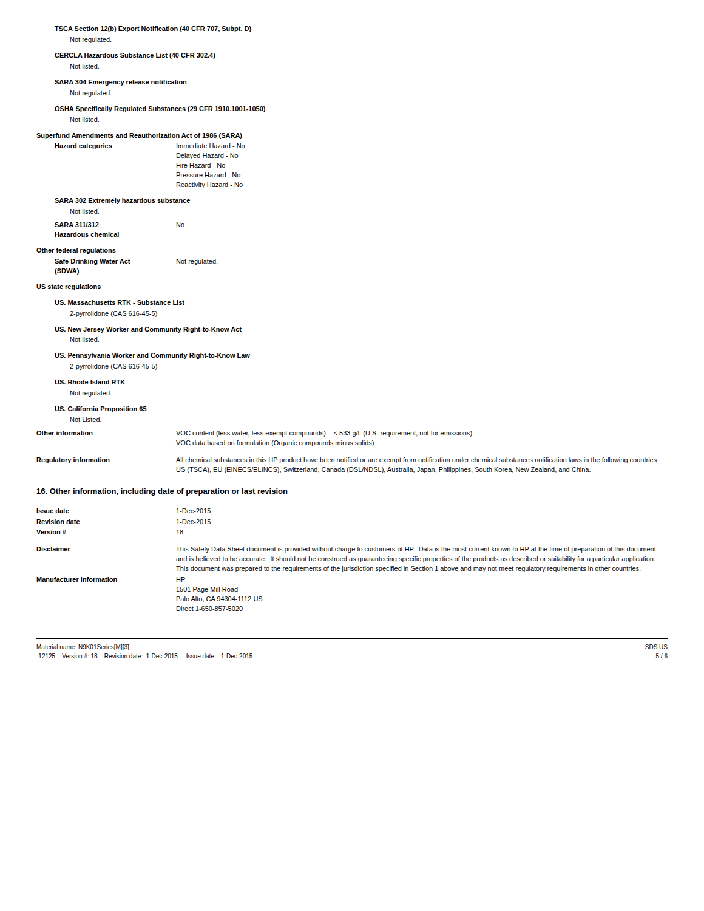TSCA Section 12(b) Export Notification (40 CFR 707, Subpt. D)
Not regulated.
CERCLA Hazardous Substance List (40 CFR 302.4)
Not listed.
SARA 304 Emergency release notification
Not regulated.
OSHA Specifically Regulated Substances (29 CFR 1910.1001-1050)
Not listed.
Superfund Amendments and Reauthorization Act of 1986 (SARA)
Hazard categories
Immediate Hazard - No
Delayed Hazard - No
Fire Hazard - No
Pressure Hazard - No
Reactivity Hazard - No
SARA 302 Extremely hazardous substance
Not listed.
SARA 311/312
Hazardous chemical
No
Other federal regulations
Safe Drinking Water Act
(SDWA)
Not regulated.
US state regulations
US. Massachusetts RTK - Substance List
2-pyrrolidone (CAS 616-45-5)
US. New Jersey Worker and Community Right-to-Know Act
Not listed.
US. Pennsylvania Worker and Community Right-to-Know Law
2-pyrrolidone (CAS 616-45-5)
US. Rhode Island RTK
Not regulated.
US. California Proposition 65
Not Listed.
Other information
VOC content (less water, less exempt compounds) = < 533 g/L (U.S. requirement, not for emissions)
VOC data based on formulation (Organic compounds minus solids)
Regulatory information
All chemical substances in this HP product have been notified or are exempt from notification under chemical substances notification laws in the following countries: US (TSCA), EU (EINECS/ELINCS), Switzerland, Canada (DSL/NDSL), Australia, Japan, Philippines, South Korea, New Zealand, and China.
16. Other information, including date of preparation or last revision
Issue date
1-Dec-2015
Revision date
1-Dec-2015
Version #
18
Disclaimer
This Safety Data Sheet document is provided without charge to customers of HP. Data is the most current known to HP at the time of preparation of this document and is believed to be accurate. It should not be construed as guaranteeing specific properties of the products as described or suitability for a particular application. This document was prepared to the requirements of the jurisdiction specified in Section 1 above and may not meet regulatory requirements in other countries.
Manufacturer information
HP
1501 Page Mill Road
Palo Alto, CA 94304-1112 US
Direct 1-650-857-5020
Material name: N9K01Series[M][3]
-12125 Version #: 18 Revision date: 1-Dec-2015 Issue date: 1-Dec-2015
SDS US
5 / 6